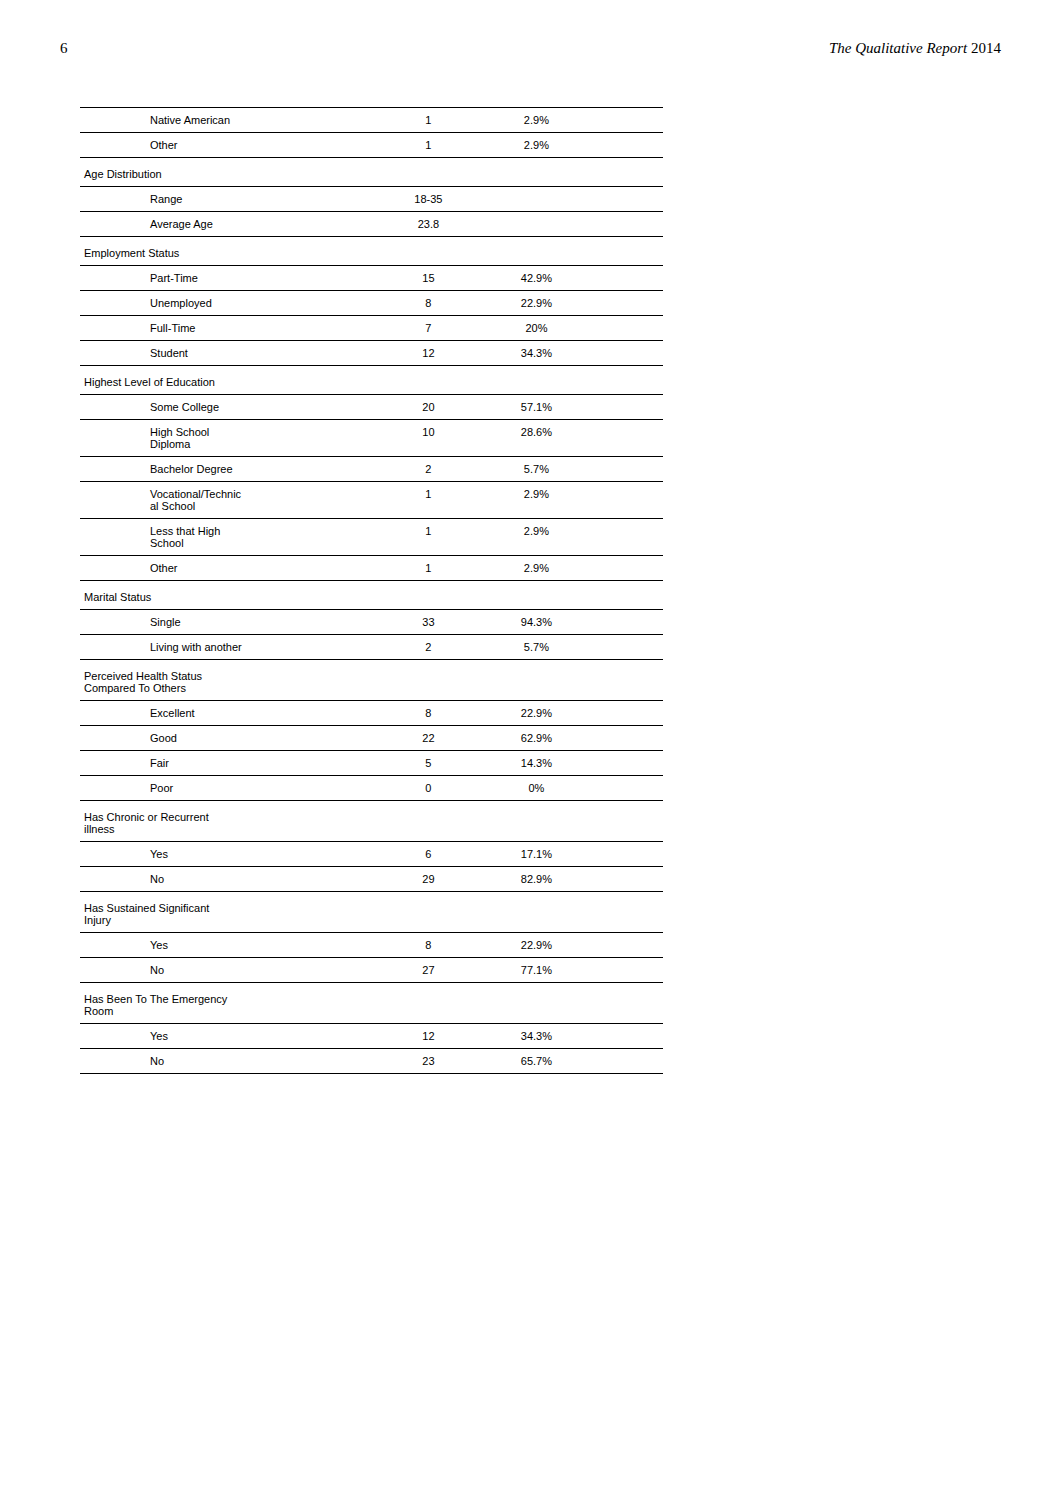6
The Qualitative Report 2014
| Native American | 1 | 2.9% | |
| Other | 1 | 2.9% | |
| Age Distribution | | | |
| Range | 18-35 | | |
| Average Age | 23.8 | | |
| Employment Status | | | |
| Part-Time | 15 | 42.9% | |
| Unemployed | 8 | 22.9% | |
| Full-Time | 7 | 20% | |
| Student | 12 | 34.3% | |
| Highest Level of Education | | | |
| Some College | 20 | 57.1% | |
| High School Diploma | 10 | 28.6% | |
| Bachelor Degree | 2 | 5.7% | |
| Vocational/Technic al School | 1 | 2.9% | |
| Less that High School | 1 | 2.9% | |
| Other | 1 | 2.9% | |
| Marital Status | | | |
| Single | 33 | 94.3% | |
| Living with another | 2 | 5.7% | |
| Perceived Health Status Compared To Others | | | |
| Excellent | 8 | 22.9% | |
| Good | 22 | 62.9% | |
| Fair | 5 | 14.3% | |
| Poor | 0 | 0% | |
| Has Chronic or Recurrent illness | | | |
| Yes | 6 | 17.1% | |
| No | 29 | 82.9% | |
| Has Sustained Significant Injury | | | |
| Yes | 8 | 22.9% | |
| No | 27 | 77.1% | |
| Has Been To The Emergency Room | | | |
| Yes | 12 | 34.3% | |
| No | 23 | 65.7% | |